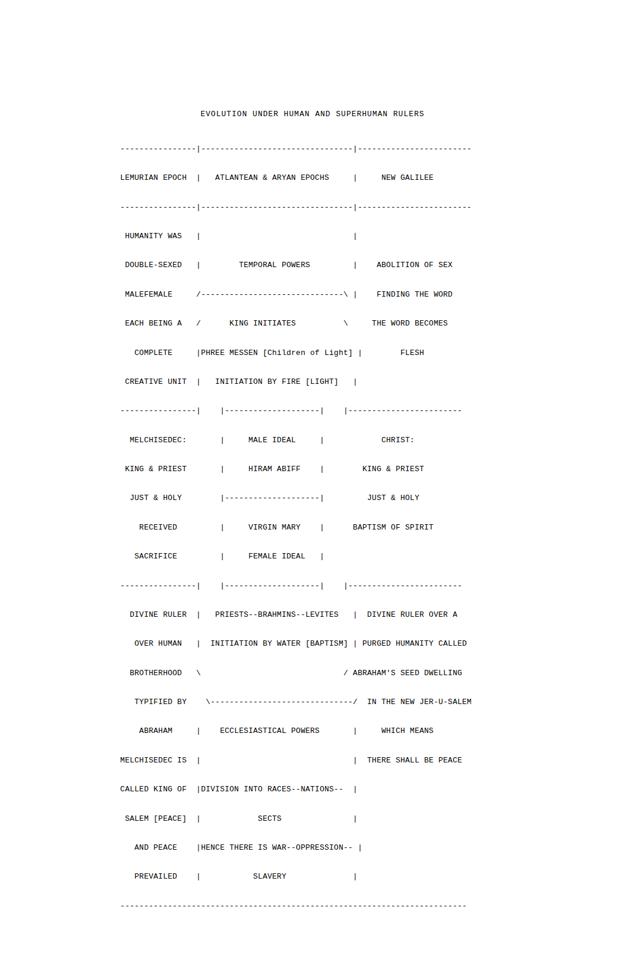EVOLUTION UNDER HUMAN AND SUPERHUMAN RULERS
----------------|--------------------------------|------------------------

LEMURIAN EPOCH  |   ATLANTEAN & ARYAN EPOCHS     |     NEW GALILEE

----------------|--------------------------------|------------------------

 HUMANITY WAS   |                                |

 DOUBLE-SEXED   |        TEMPORAL POWERS         |    ABOLITION OF SEX

 MALEFEMALE     /------------------------------\ |    FINDING THE WORD

 EACH BEING A   /      KING INITIATES          \     THE WORD BECOMES

   COMPLETE     |PHREE MESSEN [Children of Light] |        FLESH

 CREATIVE UNIT  |   INITIATION BY FIRE [LIGHT]   |

----------------|    |--------------------|    |------------------------

  MELCHISEDEC:       |     MALE IDEAL     |            CHRIST:

 KING & PRIEST       |     HIRAM ABIFF    |        KING & PRIEST

  JUST & HOLY        |--------------------|         JUST & HOLY

    RECEIVED         |     VIRGIN MARY    |      BAPTISM OF SPIRIT

   SACRIFICE         |     FEMALE IDEAL   |

----------------|    |--------------------|    |------------------------

  DIVINE RULER  |   PRIESTS--BRAHMINS--LEVITES   |  DIVINE RULER OVER A

   OVER HUMAN   |  INITIATION BY WATER [BAPTISM] | PURGED HUMANITY CALLED

  BROTHERHOOD   \                              / ABRAHAM'S SEED DWELLING

   TYPIFIED BY    \------------------------------/  IN THE NEW JER-U-SALEM

    ABRAHAM     |    ECCLESIASTICAL POWERS       |     WHICH MEANS

MELCHISEDEC IS  |                                |  THERE SHALL BE PEACE

CALLED KING OF  |DIVISION INTO RACES--NATIONS--  |

 SALEM [PEACE]  |            SECTS               |

   AND PEACE    |HENCE THERE IS WAR--OPPRESSION-- |

   PREVAILED    |           SLAVERY              |

-------------------------------------------------------------------------